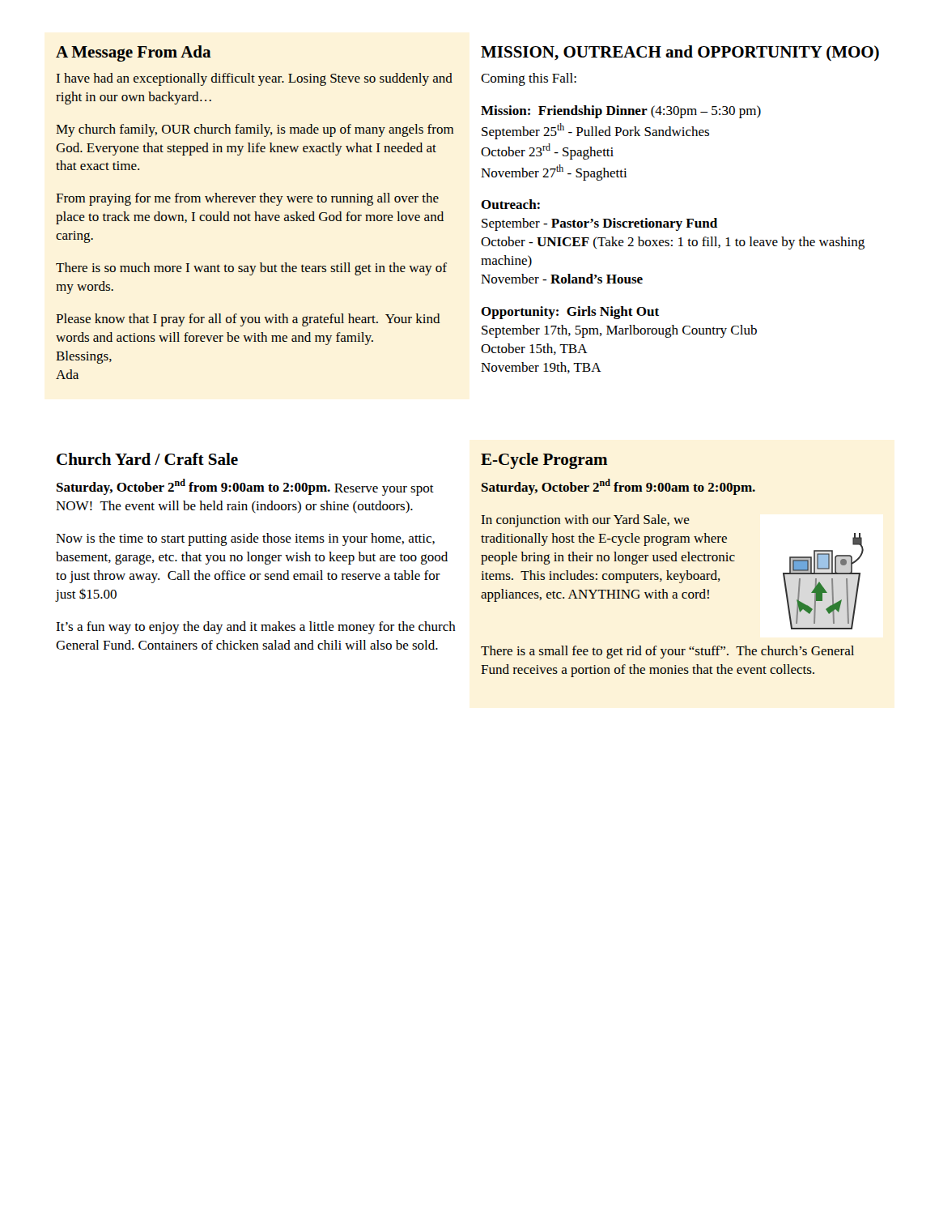| A Message From Ada I have had an exceptionally difficult year. Losing Steve so suddenly and right in our own backyard… My church family, OUR church family, is made up of many angels from God. Everyone that stepped in my life knew exactly what I needed at that exact time. From praying for me from wherever they were to running all over the place to track me down, I could not have asked God for more love and caring. There is so much more I want to say but the tears still get in the way of my words. Please know that I pray for all of you with a grateful heart. Your kind words and actions will forever be with me and my family. Blessings, Ada | MISSION, OUTREACH and OPPORTUNITY (MOO) Coming this Fall: Mission: Friendship Dinner (4:30pm – 5:30 pm) September 25 th - Pulled Pork Sandwiches October 23 rd - Spaghetti November 27 th - Spaghetti Outreach: September - Pastor’s Discretionary Fund October - UNICEF (Take 2 boxes: 1 to fill, 1 to leave by the washing machine) November - Roland’s House Opportunity: Girls Night Out September 17th, 5pm, Marlborough Country Club October 15th, TBA November 19th, TBA |
| Church Yard / Craft Sale Saturday, October 2 nd from 9:00am to 2:00pm. Reserve your spot NOW! The event will be held rain (indoors) or shine (outdoors). Now is the time to start putting aside those items in your home, attic, basement, garage, etc. that you no longer wish to keep but are too good to just throw away. Call the office or send email to reserve a table for just $15.00 It’s a fun way to enjoy the day and it makes a little money for the church General Fund. Containers of chicken salad and chili will also be sold. | E-Cycle Program Saturday, October 2 nd from 9:00am to 2:00pm. In conjunction with our Yard Sale, we traditionally host the E-cycle program where people bring in their no longer used electronic items. This includes: computers, keyboard, appliances, etc. ANYTHING with a cord! There is a small fee to get rid of your “stuff”. The church’s General Fund receives a portion of the monies that the event collects. |